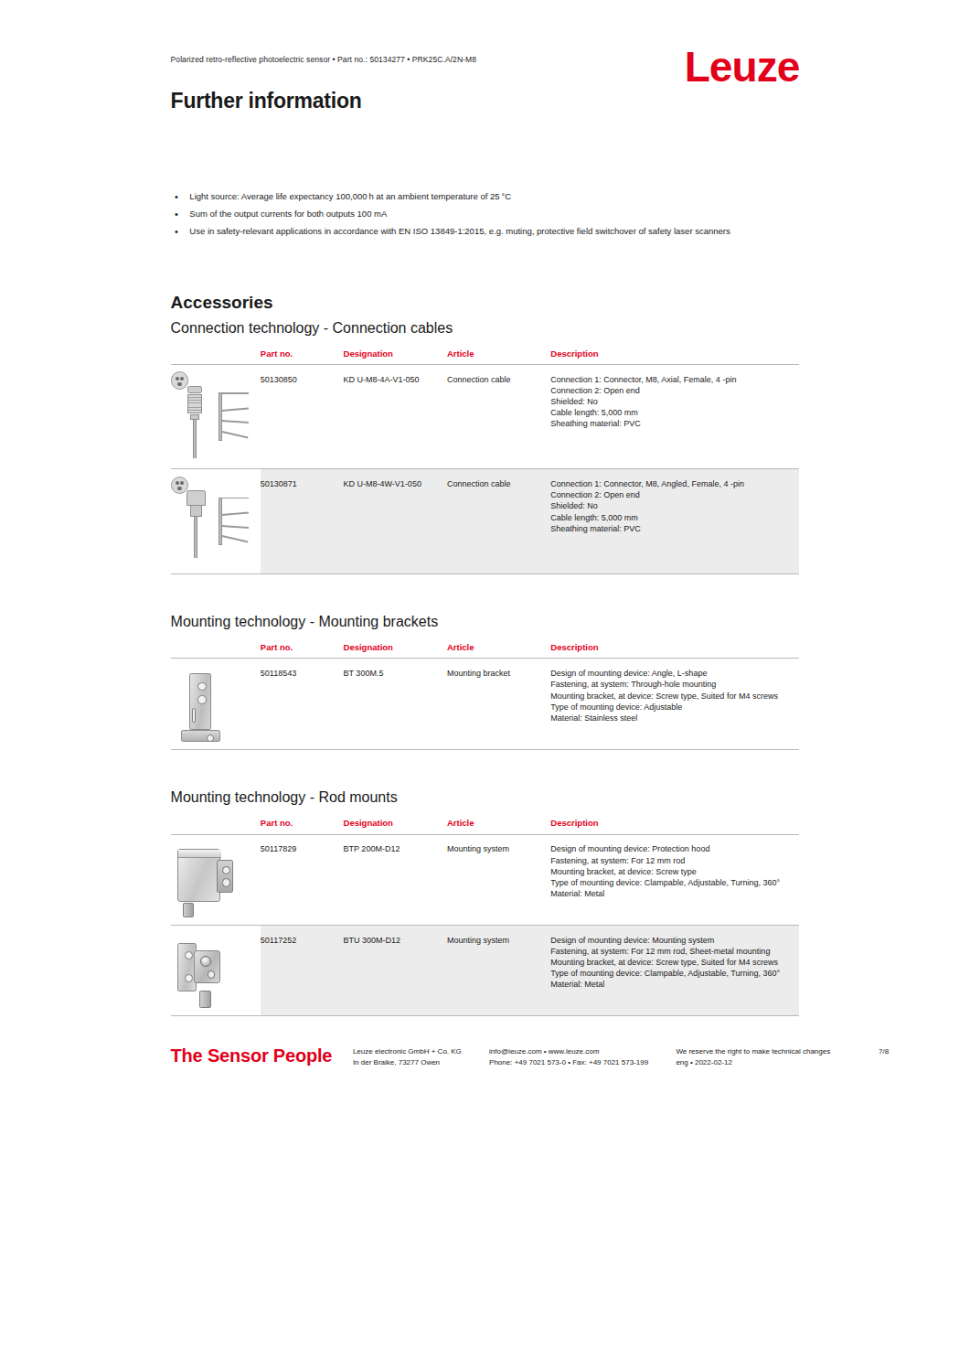Polarized retro-reflective photoelectric sensor • Part no.: 50134277 • PRK25C.A/2N-M8
Further information
Leuze
Light source: Average life expectancy 100,000 h at an ambient temperature of 25 °C
Sum of the output currents for both outputs 100 mA
Use in safety-relevant applications in accordance with EN ISO 13849-1:2015, e.g. muting, protective field switchover of safety laser scanners
Accessories
Connection technology - Connection cables
| | Part no. | Designation | Article | Description |
| --- | --- | --- | --- | --- |
| | 50130850 | KD U-M8-4A-V1-050 | Connection cable | Connection 1: Connector, M8, Axial, Female, 4 -pin Connection 2: Open end Shielded: No Cable length: 5,000 mm Sheathing material: PVC |
| | 50130871 | KD U-M8-4W-V1-050 | Connection cable | Connection 1: Connector, M8, Angled, Female, 4 -pin Connection 2: Open end Shielded: No Cable length: 5,000 mm Sheathing material: PVC |
Mounting technology - Mounting brackets
| | Part no. | Designation | Article | Description |
| --- | --- | --- | --- | --- |
| | 50118543 | BT 300M.5 | Mounting bracket | Design of mounting device: Angle, L-shape Fastening, at system: Through-hole mounting Mounting bracket, at device: Screw type, Suited for M4 screws Type of mounting device: Adjustable Material: Stainless steel |
Mounting technology - Rod mounts
| | Part no. | Designation | Article | Description |
| --- | --- | --- | --- | --- |
| | 50117829 | BTP 200M-D12 | Mounting system | Design of mounting device: Protection hood Fastening, at system: For 12 mm rod Mounting bracket, at device: Screw type Type of mounting device: Clampable, Adjustable, Turning, 360° Material: Metal |
| | 50117252 | BTU 300M-D12 | Mounting system | Design of mounting device: Mounting system Fastening, at system: For 12 mm rod, Sheet-metal mounting Mounting bracket, at device: Screw type, Suited for M4 screws Type of mounting device: Clampable, Adjustable, Turning, 360° Material: Metal |
The Sensor People
Leuze electronic GmbH + Co. KG
In der Braike, 73277 Owen
info@leuze.com • www.leuze.com
Phone: +49 7021 573-0 • Fax: +49 7021 573-199
We reserve the right to make technical changes
eng • 2022-02-12
7/8